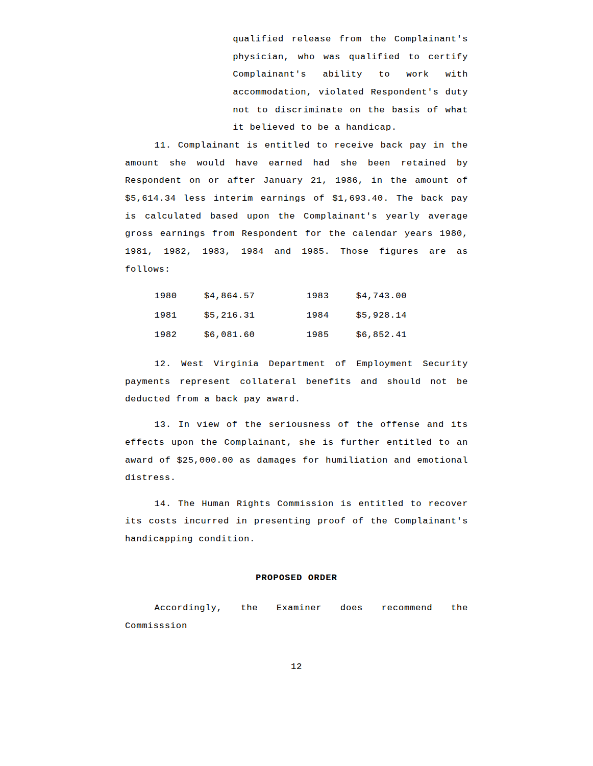qualified release from the Complainant's physician, who was qualified to certify Complainant's ability to work with accommodation, violated Respondent's duty not to discriminate on the basis of what it believed to be a handicap.
11. Complainant is entitled to receive back pay in the amount she would have earned had she been retained by Respondent on or after January 21, 1986, in the amount of $5,614.34 less interim earnings of $1,693.40. The back pay is calculated based upon the Complainant's yearly average gross earnings from Respondent for the calendar years 1980, 1981, 1982, 1983, 1984 and 1985. Those figures are as follows:
| 1980 | $4,864.57 | 1983 | $4,743.00 |
| 1981 | $5,216.31 | 1984 | $5,928.14 |
| 1982 | $6,081.60 | 1985 | $6,852.41 |
12. West Virginia Department of Employment Security payments represent collateral benefits and should not be deducted from a back pay award.
13. In view of the seriousness of the offense and its effects upon the Complainant, she is further entitled to an award of $25,000.00 as damages for humiliation and emotional distress.
14. The Human Rights Commission is entitled to recover its costs incurred in presenting proof of the Complainant's handicapping condition.
PROPOSED ORDER
Accordingly, the Examiner does recommend the Commisssion
12